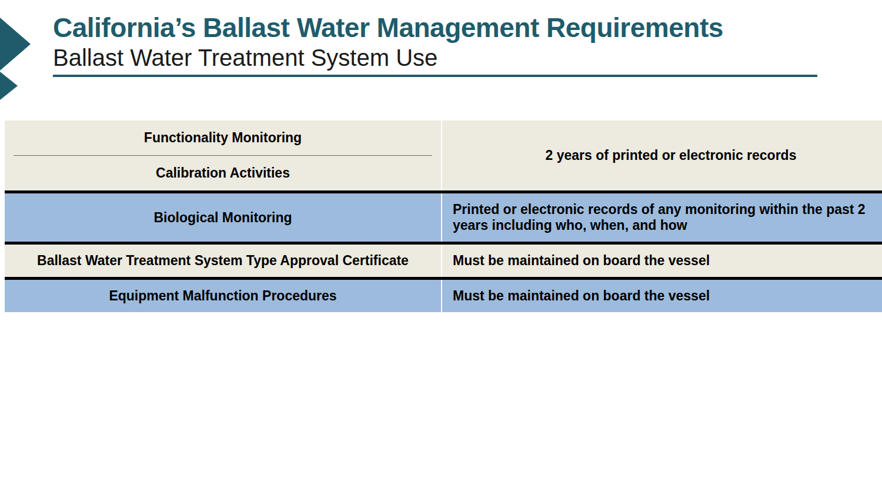California’s Ballast Water Management Requirements
Ballast Water Treatment System Use
| Functionality Monitoring Calibration Activities | 2 years of printed or electronic records |
| Biological Monitoring | Printed or electronic records of any monitoring within the past 2 years including who, when, and how |
| Ballast Water Treatment System Type Approval Certificate | Must be maintained on board the vessel |
| Equipment Malfunction Procedures | Must be maintained on board the vessel |